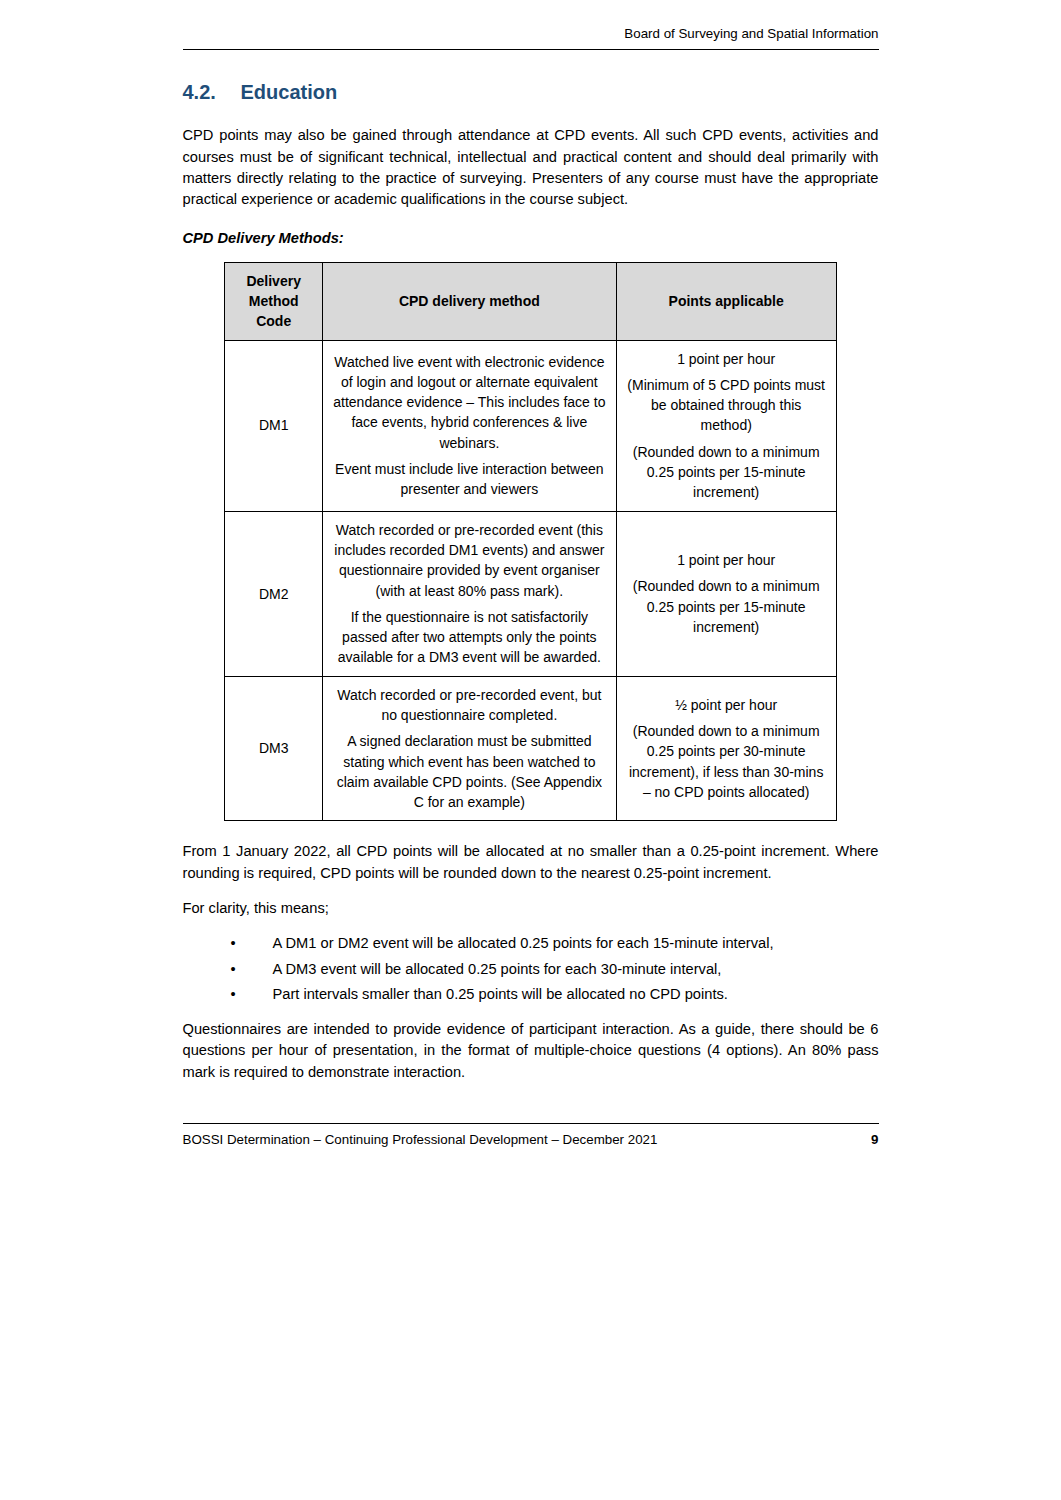Board of Surveying and Spatial Information
4.2. Education
CPD points may also be gained through attendance at CPD events. All such CPD events, activities and courses must be of significant technical, intellectual and practical content and should deal primarily with matters directly relating to the practice of surveying. Presenters of any course must have the appropriate practical experience or academic qualifications in the course subject.
CPD Delivery Methods:
| Delivery Method Code | CPD delivery method | Points applicable |
| --- | --- | --- |
| DM1 | Watched live event with electronic evidence of login and logout or alternate equivalent attendance evidence – This includes face to face events, hybrid conferences & live webinars. Event must include live interaction between presenter and viewers | 1 point per hour (Minimum of 5 CPD points must be obtained through this method) (Rounded down to a minimum 0.25 points per 15-minute increment) |
| DM2 | Watch recorded or pre-recorded event (this includes recorded DM1 events) and answer questionnaire provided by event organiser (with at least 80% pass mark). If the questionnaire is not satisfactorily passed after two attempts only the points available for a DM3 event will be awarded. | 1 point per hour (Rounded down to a minimum 0.25 points per 15-minute increment) |
| DM3 | Watch recorded or pre-recorded event, but no questionnaire completed. A signed declaration must be submitted stating which event has been watched to claim available CPD points. (See Appendix C for an example) | ½ point per hour (Rounded down to a minimum 0.25 points per 30-minute increment), if less than 30-mins – no CPD points allocated) |
From 1 January 2022, all CPD points will be allocated at no smaller than a 0.25-point increment. Where rounding is required, CPD points will be rounded down to the nearest 0.25-point increment.
For clarity, this means;
A DM1 or DM2 event will be allocated 0.25 points for each 15-minute interval,
A DM3 event will be allocated 0.25 points for each 30-minute interval,
Part intervals smaller than 0.25 points will be allocated no CPD points.
Questionnaires are intended to provide evidence of participant interaction. As a guide, there should be 6 questions per hour of presentation, in the format of multiple-choice questions (4 options). An 80% pass mark is required to demonstrate interaction.
BOSSI Determination – Continuing Professional Development – December 2021 9